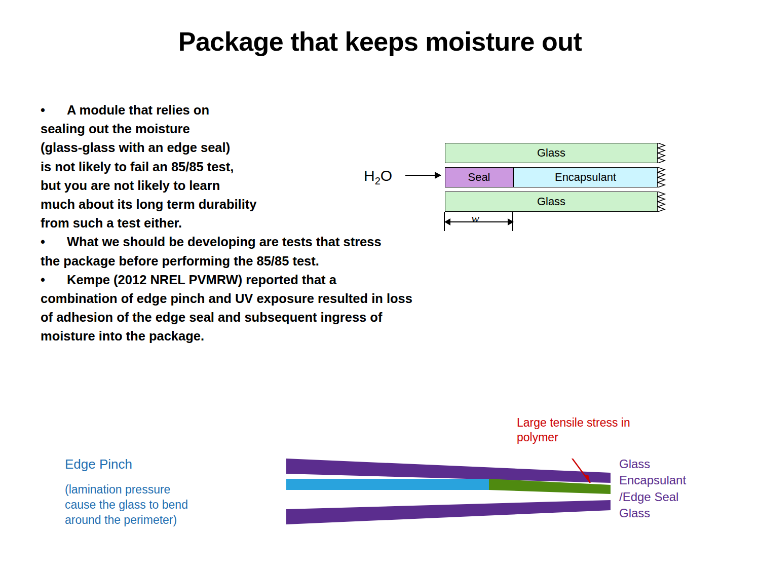Package that keeps moisture out
•A module that relies on
sealing out the moisture
(glass-glass with an edge seal)
is not likely to fail an 85/85 test,
but you are not likely to learn
much about its long term durability
from such a test either.
•What we should be developing are tests that stress
the package before performing the 85/85 test.
•Kempe (2012 NREL PVMRW) reported that a
combination of edge pinch and UV exposure resulted in loss
of adhesion of the edge seal and subsequent ingress of
moisture into the package.
H2O
Glass
Glass
Seal
Encapsulant
w
Edge Pinch
(lamination pressure
cause the glass to bend
around the perimeter)
Large tensile stress in
polymer
Glass
Encapsulant
/Edge Seal
Glass